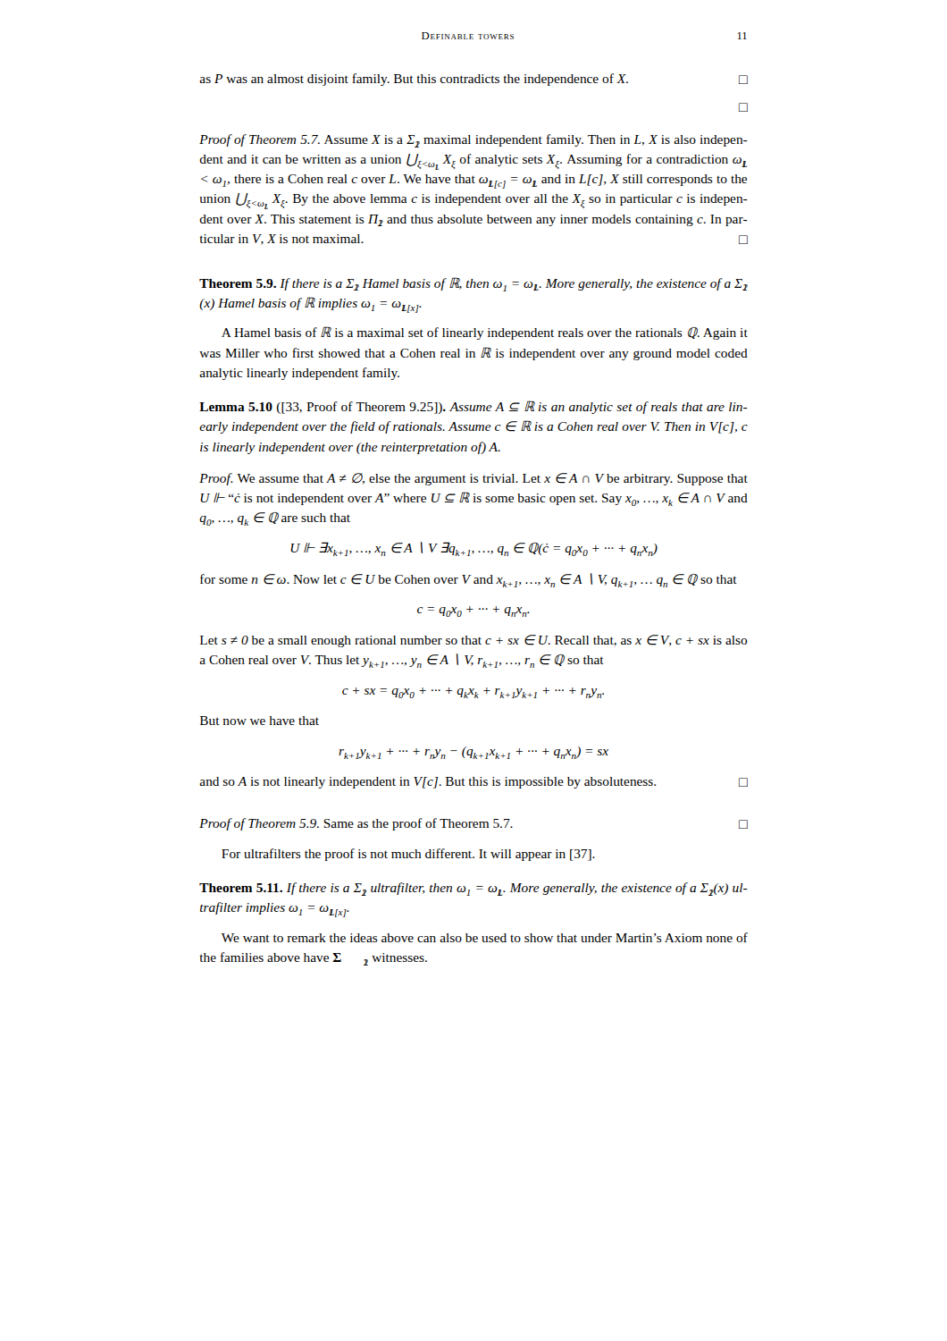Definable towers 11
as P was an almost disjoint family. But this contradicts the independence of X.
Proof of Theorem 5.7. Assume X is a Σ12 maximal independent family. Then in L, X is also independent and it can be written as a union ⋃ξ<ωL1 Xξ of analytic sets Xξ. Assuming for a contradiction ωL1 < ω1, there is a Cohen real c over L. We have that ωL[c]1 = ωL1 and in L[c], X still corresponds to the union ⋃ξ<ωL1 Xξ. By the above lemma c is independent over all the Xξ so in particular c is independent over X. This statement is Π12 and thus absolute between any inner models containing c. In particular in V, X is not maximal.
Theorem 5.9. If there is a Σ12 Hamel basis of ℝ, then ω1 = ωL1. More generally, the existence of a Σ12(x) Hamel basis of ℝ implies ω1 = ωL[x]1.
A Hamel basis of ℝ is a maximal set of linearly independent reals over the rationals ℚ. Again it was Miller who first showed that a Cohen real in ℝ is independent over any ground model coded analytic linearly independent family.
Lemma 5.10 ([33, Proof of Theorem 9.25]). Assume A ⊆ ℝ is an analytic set of reals that are linearly independent over the field of rationals. Assume c ∈ ℝ is a Cohen real over V. Then in V[c], c is linearly independent over (the reinterpretation of) A.
Proof. We assume that A ≠ ∅, else the argument is trivial. Let x ∈ A ∩ V be arbitrary. Suppose that U ⊩ “ċ is not independent over A” where U ⊆ ℝ is some basic open set. Say x0, …, xk ∈ A ∩ V and q0, …, qk ∈ ℚ are such that
U ⊩ ∃xk+1, …, xn ∈ A ∖ V ∃qk+1, …, qn ∈ ℚ(ċ = q0x0 + ··· + qnxn)
for some n ∈ ω. Now let c ∈ U be Cohen over V and xk+1, …, xn ∈ A ∖ V, qk+1, … qn ∈ ℚ so that
c = q0x0 + ··· + qnxn.
Let s ≠ 0 be a small enough rational number so that c + sx ∈ U. Recall that, as x ∈ V, c + sx is also a Cohen real over V. Thus let yk+1, …, yn ∈ A ∖ V, rk+1, …, rn ∈ ℚ so that
c + sx = q0x0 + ··· + qkxk + rk+1yk+1 + ··· + rnyn.
But now we have that
rk+1yk+1 + ··· + rnyn − (qk+1xk+1 + ··· + qnxn) = sx
and so A is not linearly independent in V[c]. But this is impossible by absoluteness.
Proof of Theorem 5.9. Same as the proof of Theorem 5.7.
For ultrafilters the proof is not much different. It will appear in [37].
Theorem 5.11. If there is a Σ12 ultrafilter, then ω1 = ωL1. More generally, the existence of a Σ12(x) ultrafilter implies ω1 = ωL[x]1.
We want to remark the ideas above can also be used to show that under Martin’s Axiom none of the families above have Σ 12 witnesses.